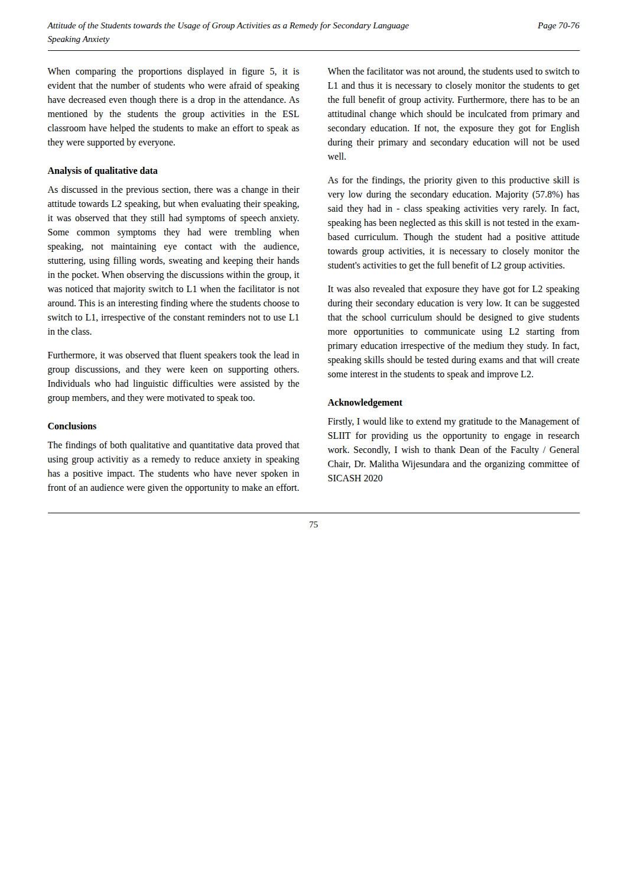Attitude of the Students towards the Usage of Group Activities as a Remedy for Secondary Language Speaking Anxiety
Page 70-76
When comparing the proportions displayed in figure 5, it is evident that the number of students who were afraid of speaking have decreased even though there is a drop in the attendance. As mentioned by the students the group activities in the ESL classroom have helped the students to make an effort to speak as they were supported by everyone.
Analysis of qualitative data
As discussed in the previous section, there was a change in their attitude towards L2 speaking, but when evaluating their speaking, it was observed that they still had symptoms of speech anxiety. Some common symptoms they had were trembling when speaking, not maintaining eye contact with the audience, stuttering, using filling words, sweating and keeping their hands in the pocket. When observing the discussions within the group, it was noticed that majority switch to L1 when the facilitator is not around. This is an interesting finding where the students choose to switch to L1, irrespective of the constant reminders not to use L1 in the class.
Furthermore, it was observed that fluent speakers took the lead in group discussions, and they were keen on supporting others. Individuals who had linguistic difficulties were assisted by the group members, and they were motivated to speak too.
Conclusions
The findings of both qualitative and quantitative data proved that using group activitiy as a remedy to reduce anxiety in speaking has a positive impact. The students who have never spoken in front of an audience were given the opportunity to make an effort. When the facilitator was not around, the students used to switch to L1 and thus it is necessary to closely monitor the students to get the full benefit of group activity. Furthermore, there has to be an attitudinal change which should be inculcated from primary and secondary education. If not, the exposure they got for English during their primary and secondary education will not be used well.
As for the findings, the priority given to this productive skill is very low during the secondary education. Majority (57.8%) has said they had in - class speaking activities very rarely. In fact, speaking has been neglected as this skill is not tested in the exam-based curriculum. Though the student had a positive attitude towards group activities, it is necessary to closely monitor the student's activities to get the full benefit of L2 group activities.
It was also revealed that exposure they have got for L2 speaking during their secondary education is very low. It can be suggested that the school curriculum should be designed to give students more opportunities to communicate using L2 starting from primary education irrespective of the medium they study. In fact, speaking skills should be tested during exams and that will create some interest in the students to speak and improve L2.
Acknowledgement
Firstly, I would like to extend my gratitude to the Management of SLIIT for providing us the opportunity to engage in research work. Secondly, I wish to thank Dean of the Faculty / General Chair, Dr. Malitha Wijesundara and the organizing committee of SICASH 2020
75